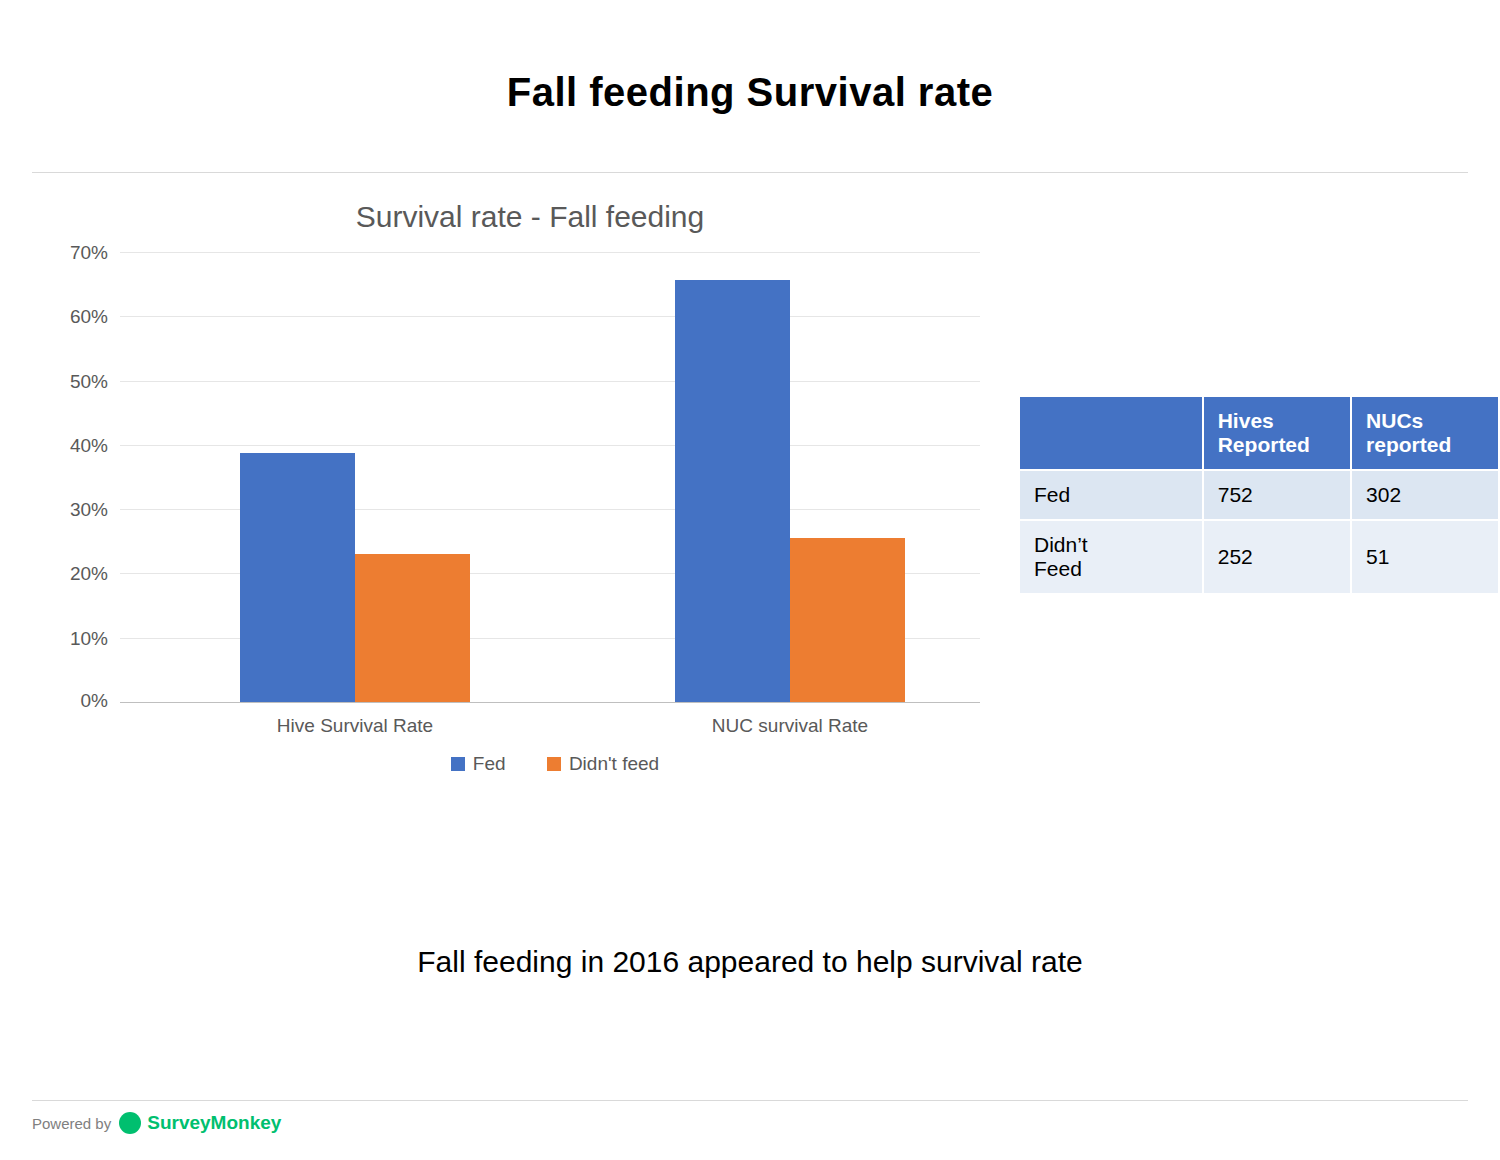Fall feeding Survival rate
Survival rate - Fall feeding
70%
60%
50%
40%
30%
20%
10%
0%
Hive Survival Rate
NUC survival Rate
Fed Didn't feed
| | Hives Reported | NUCs reported |
| --- | --- | --- |
| Fed | 752 | 302 |
| Didn’t Feed | 252 | 51 |
Fall feeding in 2016 appeared to help survival rate
Powered by SurveyMonkey